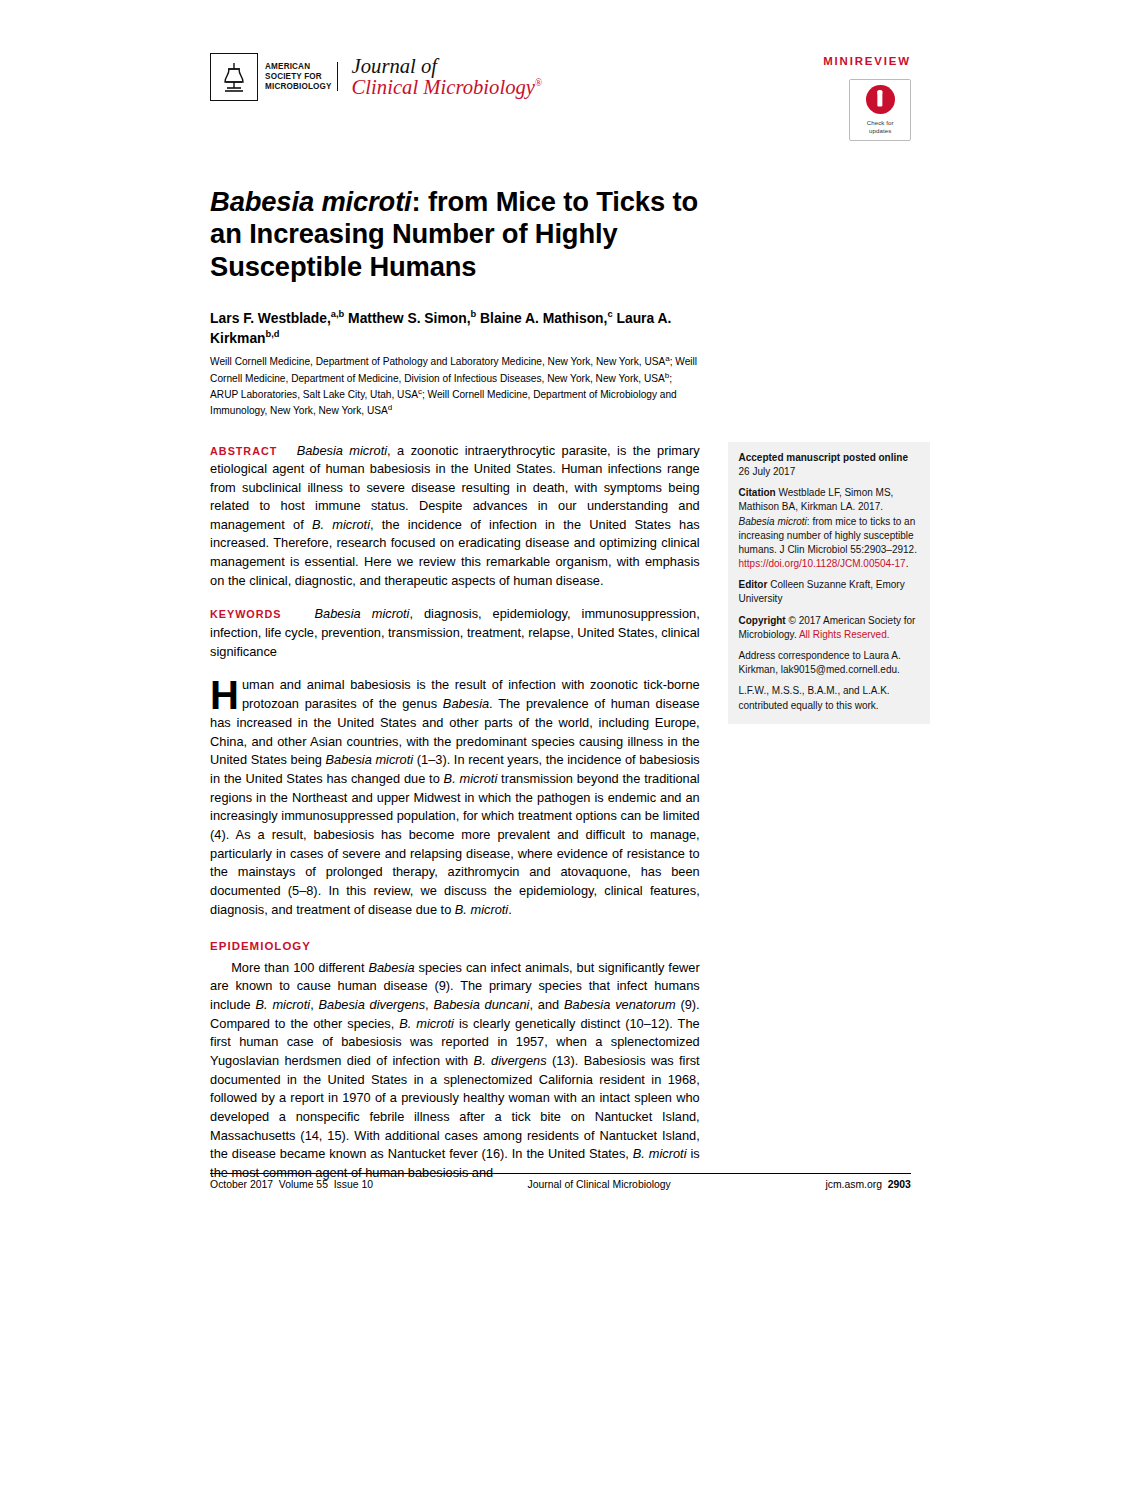AMERICAN
SOCIETY FOR
MICROBIOLOGY
Journal of Clinical Microbiology®
Minireview
Check for
updates
Babesia microti: from Mice to Ticks to an Increasing Number of Highly Susceptible Humans
Lars F. Westblade,a,b Matthew S. Simon,b Blaine A. Mathison,c Laura A. Kirkmanb,d
Weill Cornell Medicine, Department of Pathology and Laboratory Medicine, New York, New York, USAa; Weill Cornell Medicine, Department of Medicine, Division of Infectious Diseases, New York, New York, USAb; ARUP Laboratories, Salt Lake City, Utah, USAc; Weill Cornell Medicine, Department of Microbiology and Immunology, New York, New York, USAd
Abstract Babesia microti, a zoonotic intraerythrocytic parasite, is the primary etiological agent of human babesiosis in the United States. Human infections range from subclinical illness to severe disease resulting in death, with symptoms being related to host immune status. Despite advances in our understanding and management of B. microti, the incidence of infection in the United States has increased. Therefore, research focused on eradicating disease and optimizing clinical management is essential. Here we review this remarkable organism, with emphasis on the clinical, diagnostic, and therapeutic aspects of human disease.
Keywords Babesia microti, diagnosis, epidemiology, immunosuppression, infection, life cycle, prevention, transmission, treatment, relapse, United States, clinical significance
Human and animal babesiosis is the result of infection with zoonotic tick-borne protozoan parasites of the genus Babesia. The prevalence of human disease has increased in the United States and other parts of the world, including Europe, China, and other Asian countries, with the predominant species causing illness in the United States being Babesia microti (1–3). In recent years, the incidence of babesiosis in the United States has changed due to B. microti transmission beyond the traditional regions in the Northeast and upper Midwest in which the pathogen is endemic and an increasingly immunosuppressed population, for which treatment options can be limited (4). As a result, babesiosis has become more prevalent and difficult to manage, particularly in cases of severe and relapsing disease, where evidence of resistance to the mainstays of prolonged therapy, azithromycin and atovaquone, has been documented (5–8). In this review, we discuss the epidemiology, clinical features, diagnosis, and treatment of disease due to B. microti.
Epidemiology
More than 100 different Babesia species can infect animals, but significantly fewer are known to cause human disease (9). The primary species that infect humans include B. microti, Babesia divergens, Babesia duncani, and Babesia venatorum (9). Compared to the other species, B. microti is clearly genetically distinct (10–12). The first human case of babesiosis was reported in 1957, when a splenectomized Yugoslavian herdsmen died of infection with B. divergens (13). Babesiosis was first documented in the United States in a splenectomized California resident in 1968, followed by a report in 1970 of a previously healthy woman with an intact spleen who developed a nonspecific febrile illness after a tick bite on Nantucket Island, Massachusetts (14, 15). With additional cases among residents of Nantucket Island, the disease became known as Nantucket fever (16). In the United States, B. microti is the most common agent of human babesiosis and
Accepted manuscript posted online 26 July 2017
Citation Westblade LF, Simon MS, Mathison BA, Kirkman LA. 2017. Babesia microti: from mice to ticks to an increasing number of highly susceptible humans. J Clin Microbiol 55:2903–2912. https://doi.org/10.1128/JCM.00504-17.
Editor Colleen Suzanne Kraft, Emory University
Copyright © 2017 American Society for Microbiology. All Rights Reserved.
Address correspondence to Laura A. Kirkman, lak9015@med.cornell.edu.
L.F.W., M.S.S., B.A.M., and L.A.K. contributed equally to this work.
October 2017 Volume 55 Issue 10
Journal of Clinical Microbiology
jcm.asm.org 2903